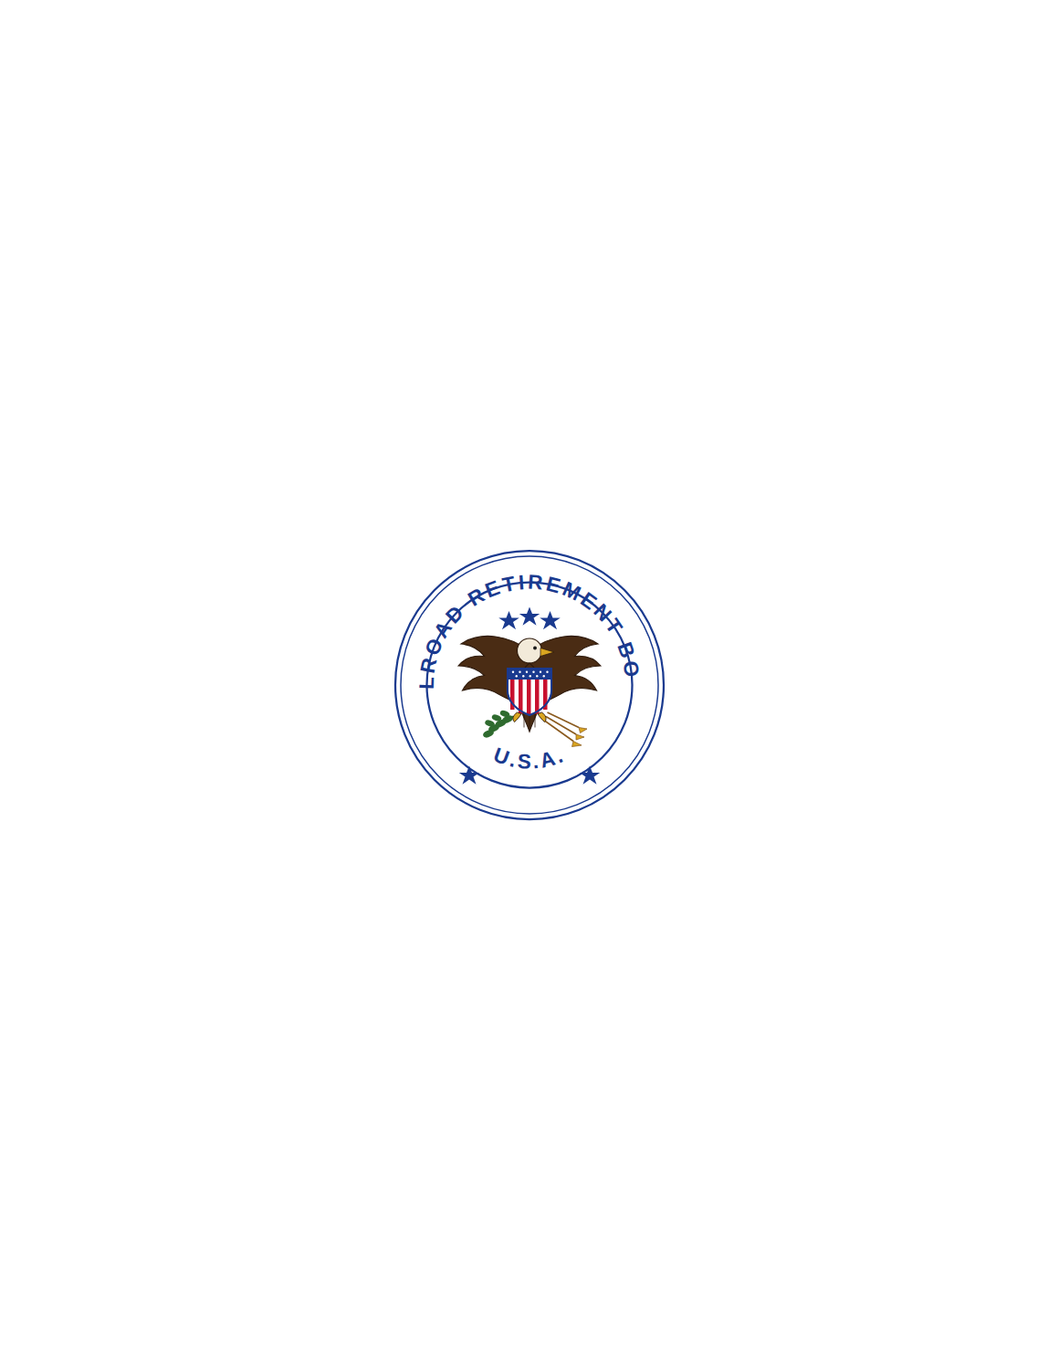RAILROAD RETIREMENT BOARD U.S.A.